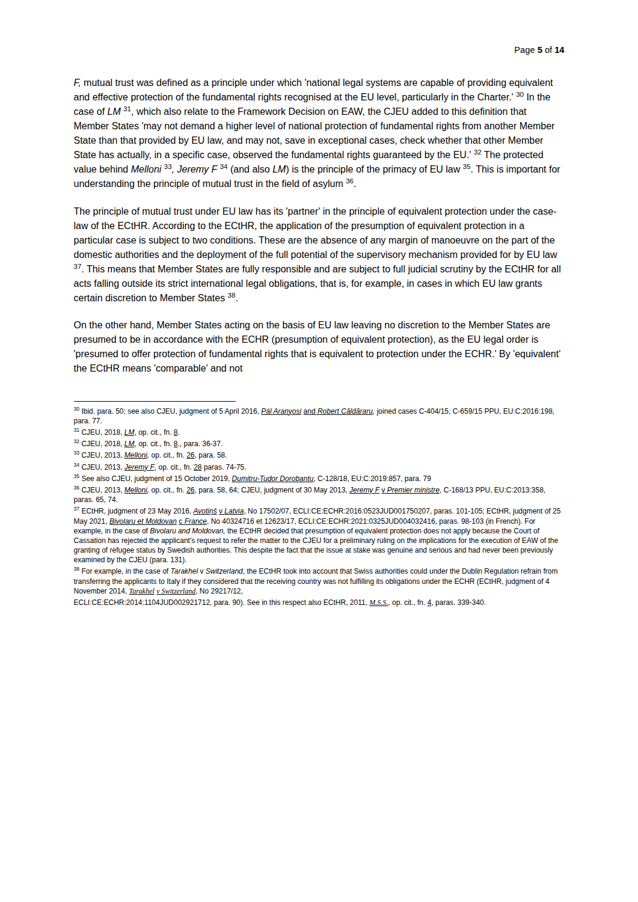Page 5 of 14
F, mutual trust was defined as a principle under which 'national legal systems are capable of providing equivalent and effective protection of the fundamental rights recognised at the EU level, particularly in the Charter.' 30 In the case of LM 31, which also relate to the Framework Decision on EAW, the CJEU added to this definition that Member States 'may not demand a higher level of national protection of fundamental rights from another Member State than that provided by EU law, and may not, save in exceptional cases, check whether that other Member State has actually, in a specific case, observed the fundamental rights guaranteed by the EU.' 32 The protected value behind Melloni 33, Jeremy F 34 (and also LM) is the principle of the primacy of EU law 35. This is important for understanding the principle of mutual trust in the field of asylum 36.
The principle of mutual trust under EU law has its 'partner' in the principle of equivalent protection under the case-law of the ECtHR. According to the ECtHR, the application of the presumption of equivalent protection in a particular case is subject to two conditions. These are the absence of any margin of manoeuvre on the part of the domestic authorities and the deployment of the full potential of the supervisory mechanism provided for by EU law 37. This means that Member States are fully responsible and are subject to full judicial scrutiny by the ECtHR for all acts falling outside its strict international legal obligations, that is, for example, in cases in which EU law grants certain discretion to Member States 38.
On the other hand, Member States acting on the basis of EU law leaving no discretion to the Member States are presumed to be in accordance with the ECHR (presumption of equivalent protection), as the EU legal order is 'presumed to offer protection of fundamental rights that is equivalent to protection under the ECHR.' By 'equivalent' the ECtHR means 'comparable' and not
30 Ibid. para. 50; see also CJEU, judgment of 5 April 2016, Pál Aranyosi and Robert Căldăraru, joined cases C-404/15, C-659/15 PPU, EU:C:2016:198, para. 77.
31 CJEU, 2018, LM, op. cit., fn. 8.
32 CJEU, 2018, LM, op. cit., fn. 8., para. 36-37.
33 CJEU, 2013, Melloni, op. cit., fn. 26, para. 58.
34 CJEU, 2013, Jeremy F, op. cit., fn. 28 paras. 74-75.
35 See also CJEU, judgment of 15 October 2019, Dumitru-Tudor Dorobantu, C-128/18, EU:C:2019:857, para. 79
36 CJEU, 2013, Melloni, op. cit., fn. 26, para. 58, 64; CJEU, judgment of 30 May 2013, Jeremy F v Premier ministre, C-168/13 PPU, EU:C:2013:358, paras. 65, 74.
37 ECtHR, judgment of 23 May 2016, Avotiņš v Latvia, No 17502/07, ECLI:CE:ECHR:2016:0523JUD001750207, paras. 101-105; ECtHR, judgment of 25 May 2021, Bivolaru et Moldovan c France, No 40324716 et 12623/17, ECLI:CE:ECHR:2021:0325JUD004032416, paras. 98-103 (in French). For example, in the case of Bivolaru and Moldovan, the ECtHR decided that presumption of equivalent protection does not apply because the Court of Cassation has rejected the applicant's request to refer the matter to the CJEU for a preliminary ruling on the implications for the execution of EAW of the granting of refugee status by Swedish authorities. This despite the fact that the issue at stake was genuine and serious and had never been previously examined by the CJEU (para. 131).
38 For example, in the case of Tarakhel v Switzerland, the ECtHR took into account that Swiss authorities could under the Dublin Regulation refrain from transferring the applicants to Italy if they considered that the receiving country was not fulfilling its obligations under the ECHR (ECtHR, judgment of 4 November 2014, Tarakhel v Switzerland, No 29217/12,
ECLI:CE:ECHR:2014:1104JUD002921712, para. 90). See in this respect also ECtHR, 2011, M.S.S., op. cit., fn. 4, paras. 339-340.